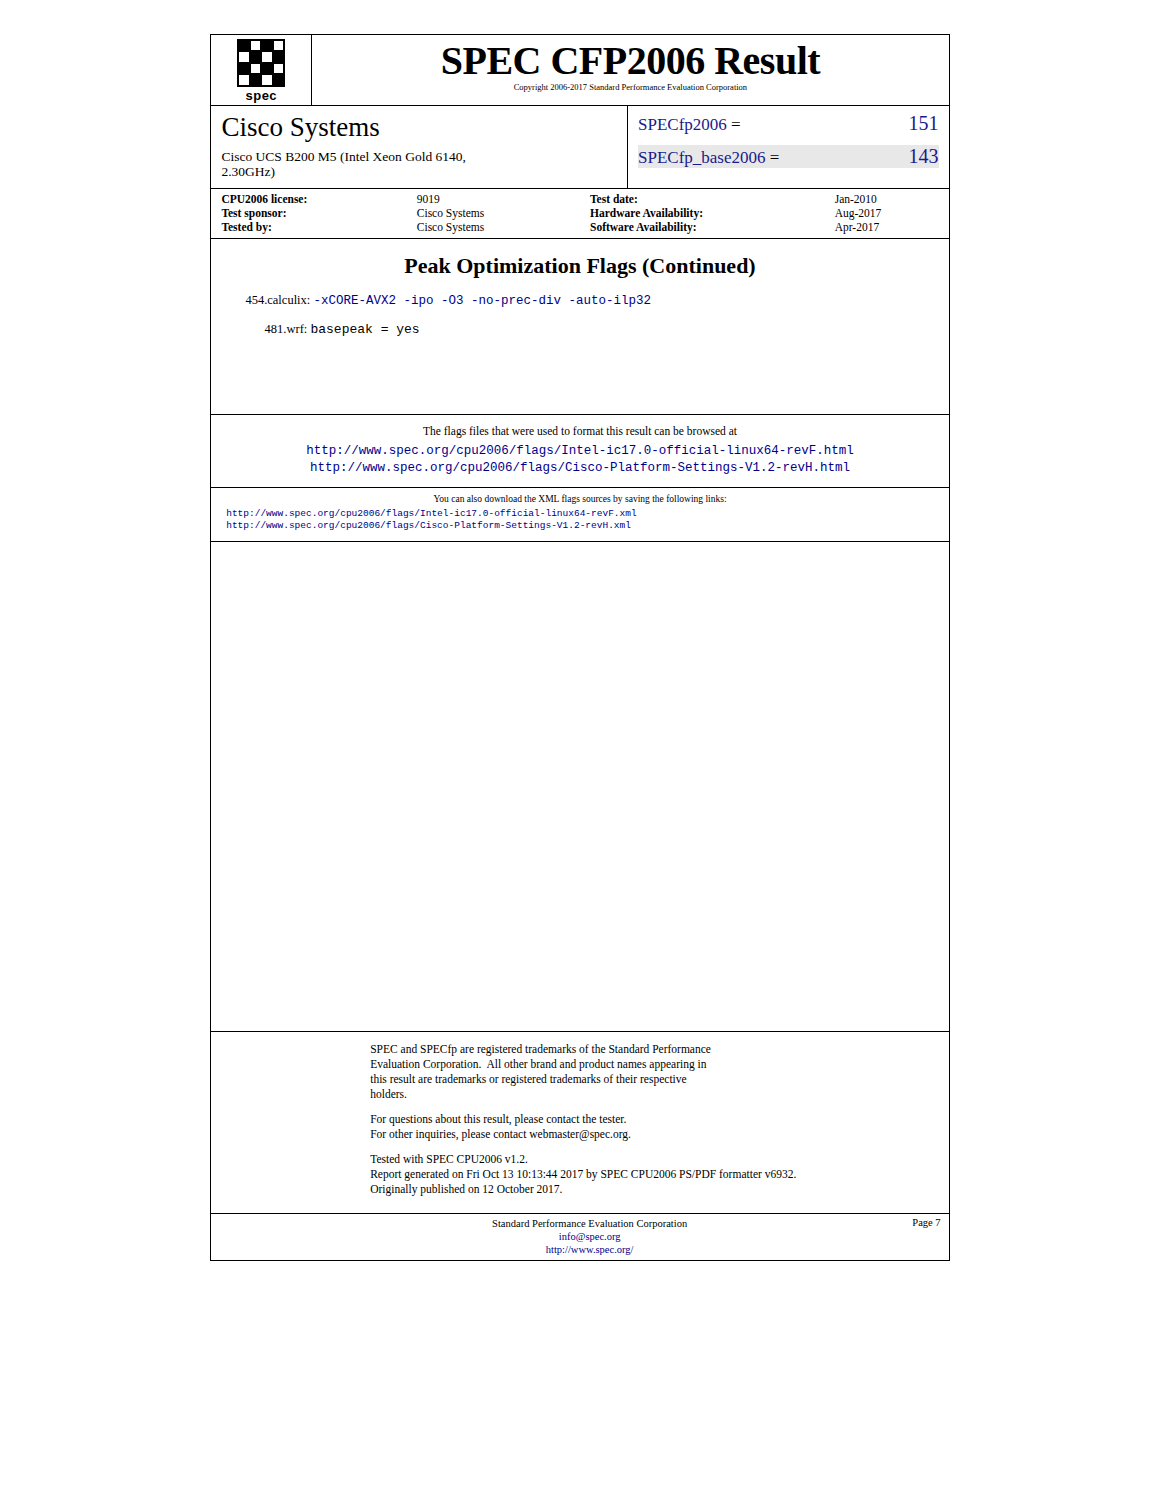spec
SPEC CFP2006 Result
Copyright 2006-2017 Standard Performance Evaluation Corporation
Cisco Systems
Cisco UCS B200 M5 (Intel Xeon Gold 6140,
2.30GHz)
SPECfp2006 = 151
SPECfp_base2006 = 143
| CPU2006 license: | 9019 |
| Test sponsor: | Cisco Systems |
| Tested by: | Cisco Systems |
| Test date: | Jan-2010 |
| Hardware Availability: | Aug-2017 |
| Software Availability: | Apr-2017 |
Peak Optimization Flags (Continued)
454.calculix: -xCORE-AVX2 -ipo -O3 -no-prec-div -auto-ilp32
481.wrf: basepeak = yes
The flags files that were used to format this result can be browsed at
http://www.spec.org/cpu2006/flags/Intel-ic17.0-official-linux64-revF.html
http://www.spec.org/cpu2006/flags/Cisco-Platform-Settings-V1.2-revH.html
You can also download the XML flags sources by saving the following links:
http://www.spec.org/cpu2006/flags/Intel-ic17.0-official-linux64-revF.xml
http://www.spec.org/cpu2006/flags/Cisco-Platform-Settings-V1.2-revH.xml
SPEC and SPECfp are registered trademarks of the Standard Performance
Evaluation Corporation. All other brand and product names appearing in
this result are trademarks or registered trademarks of their respective
holders.
For questions about this result, please contact the tester.
For other inquiries, please contact webmaster@spec.org.
Tested with SPEC CPU2006 v1.2.
Report generated on Fri Oct 13 10:13:44 2017 by SPEC CPU2006 PS/PDF formatter v6932.
Originally published on 12 October 2017.
Standard Performance Evaluation Corporation
info@spec.org
http://www.spec.org/
Page 7